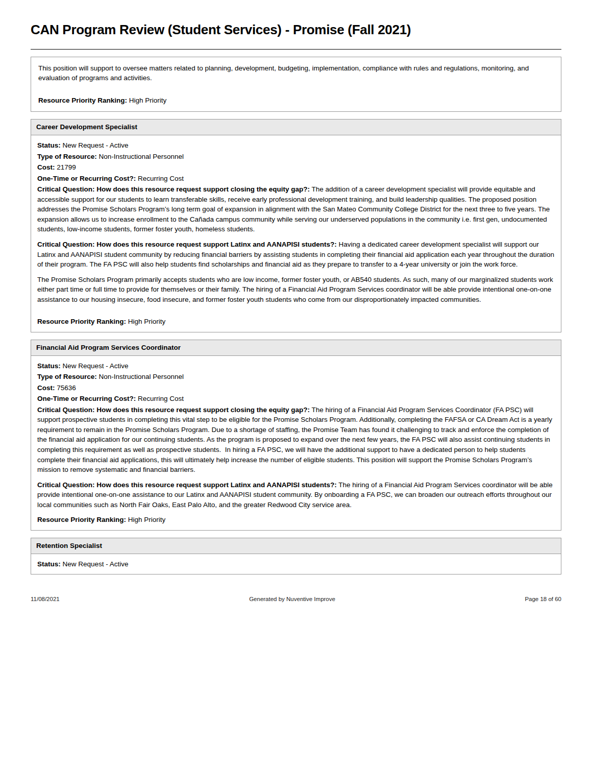CAN Program Review (Student Services) - Promise (Fall 2021)
This position will support to oversee matters related to planning, development, budgeting, implementation, compliance with rules and regulations, monitoring, and evaluation of programs and activities.
Resource Priority Ranking: High Priority
Career Development Specialist
Status: New Request - Active
Type of Resource: Non-Instructional Personnel
Cost: 21799
One-Time or Recurring Cost?: Recurring Cost
Critical Question: How does this resource request support closing the equity gap?: The addition of a career development specialist will provide equitable and accessible support for our students to learn transferable skills, receive early professional development training, and build leadership qualities. The proposed position addresses the Promise Scholars Program’s long term goal of expansion in alignment with the San Mateo Community College District for the next three to five years. The expansion allows us to increase enrollment to the Cañada campus community while serving our underserved populations in the community i.e. first gen, undocumented students, low-income students, former foster youth, homeless students.
Critical Question: How does this resource request support Latinx and AANAPISI students?: Having a dedicated career development specialist will support our Latinx and AANAPISI student community by reducing financial barriers by assisting students in completing their financial aid application each year throughout the duration of their program. The FA PSC will also help students find scholarships and financial aid as they prepare to transfer to a 4-year university or join the work force.
The Promise Scholars Program primarily accepts students who are low income, former foster youth, or AB540 students. As such, many of our marginalized students work either part time or full time to provide for themselves or their family. The hiring of a Financial Aid Program Services coordinator will be able provide intentional one-on-one assistance to our housing insecure, food insecure, and former foster youth students who come from our disproportionately impacted communities.
Resource Priority Ranking: High Priority
Financial Aid Program Services Coordinator
Status: New Request - Active
Type of Resource: Non-Instructional Personnel
Cost: 75636
One-Time or Recurring Cost?: Recurring Cost
Critical Question: How does this resource request support closing the equity gap?: The hiring of a Financial Aid Program Services Coordinator (FA PSC) will support prospective students in completing this vital step to be eligible for the Promise Scholars Program. Additionally, completing the FAFSA or CA Dream Act is a yearly requirement to remain in the Promise Scholars Program. Due to a shortage of staffing, the Promise Team has found it challenging to track and enforce the completion of the financial aid application for our continuing students. As the program is proposed to expand over the next few years, the FA PSC will also assist continuing students in completing this requirement as well as prospective students. In hiring a FA PSC, we will have the additional support to have a dedicated person to help students complete their financial aid applications, this will ultimately help increase the number of eligible students. This position will support the Promise Scholars Program’s mission to remove systematic and financial barriers.
Critical Question: How does this resource request support Latinx and AANAPISI students?: The hiring of a Financial Aid Program Services coordinator will be able provide intentional one-on-one assistance to our Latinx and AANAPISI student community. By onboarding a FA PSC, we can broaden our outreach efforts throughout our local communities such as North Fair Oaks, East Palo Alto, and the greater Redwood City service area.
Resource Priority Ranking: High Priority
Retention Specialist
Status: New Request - Active
11/08/2021
Generated by Nuventive Improve
Page 18 of 60